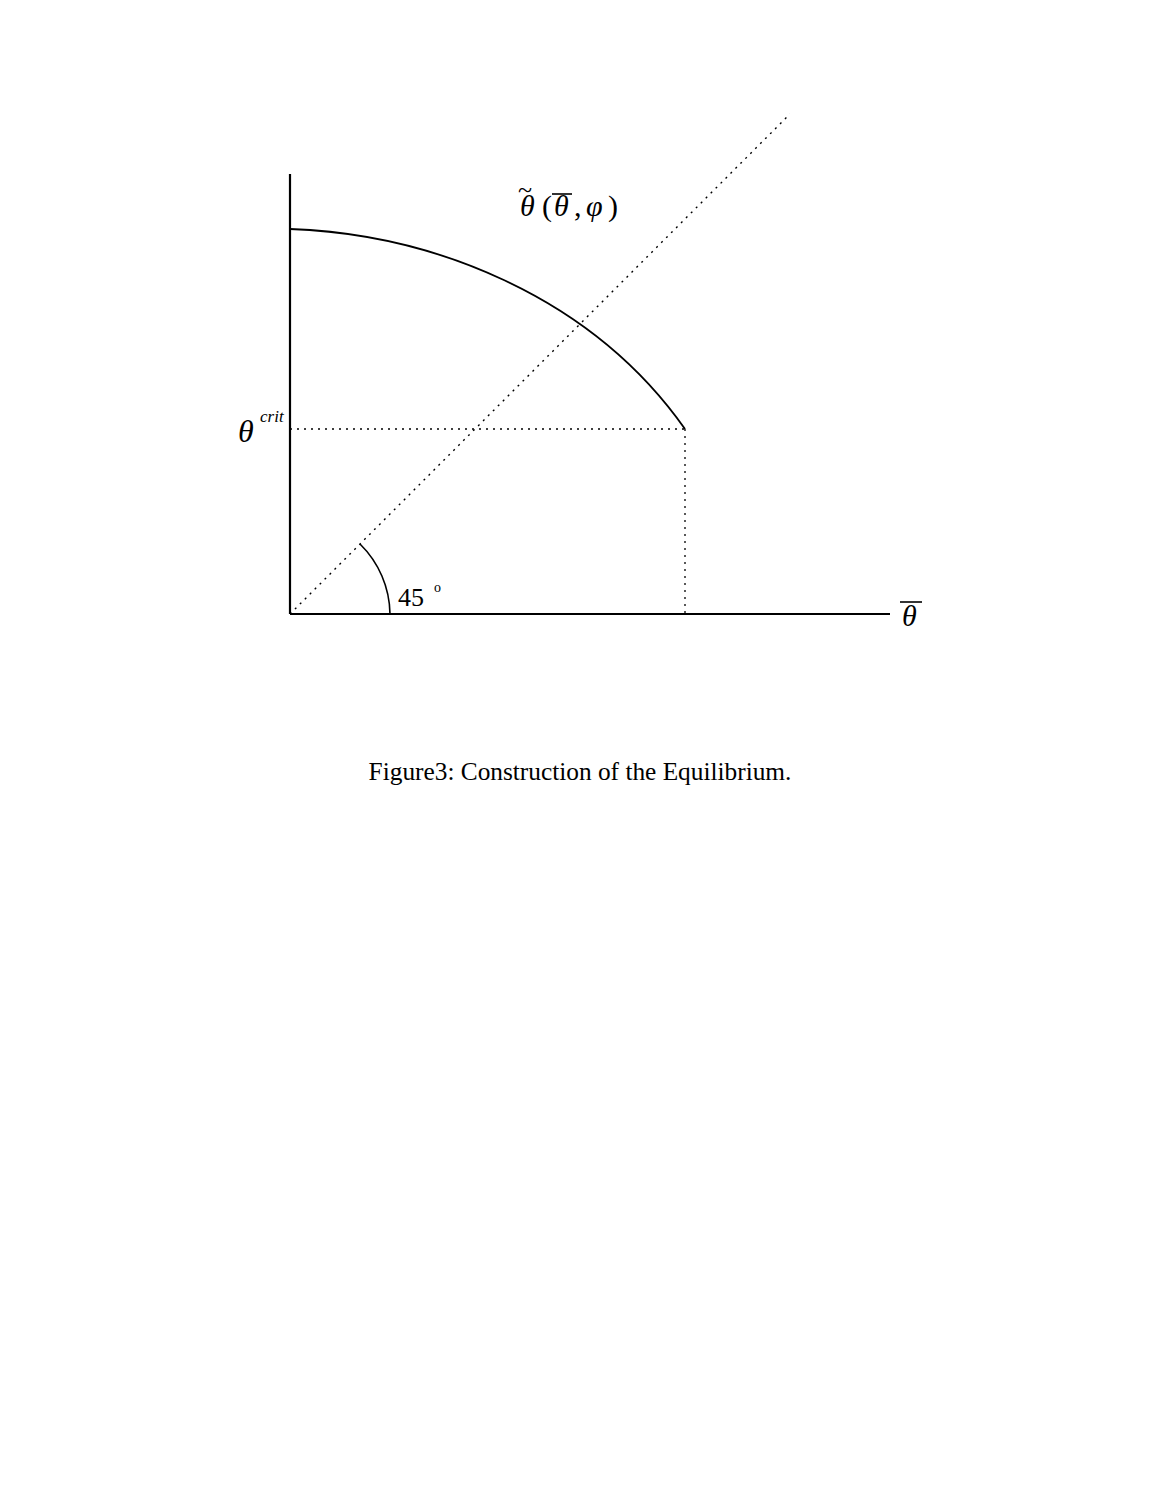Construction of the Equilibrium A graph with a vertical axis and a horizontal axis labeled theta-bar. A concave decreasing curve labeled theta-tilde of theta-bar and phi starts high on the vertical axis and falls to the right. A dotted 45 degree line from the origin crosses the curve. Dotted lines mark the intersection point, with theta superscript crit indicated on the vertical axis. θ ~ ( θ , φ ) θ crit 45 o θ
Figure3: Construction of the Equilibrium.